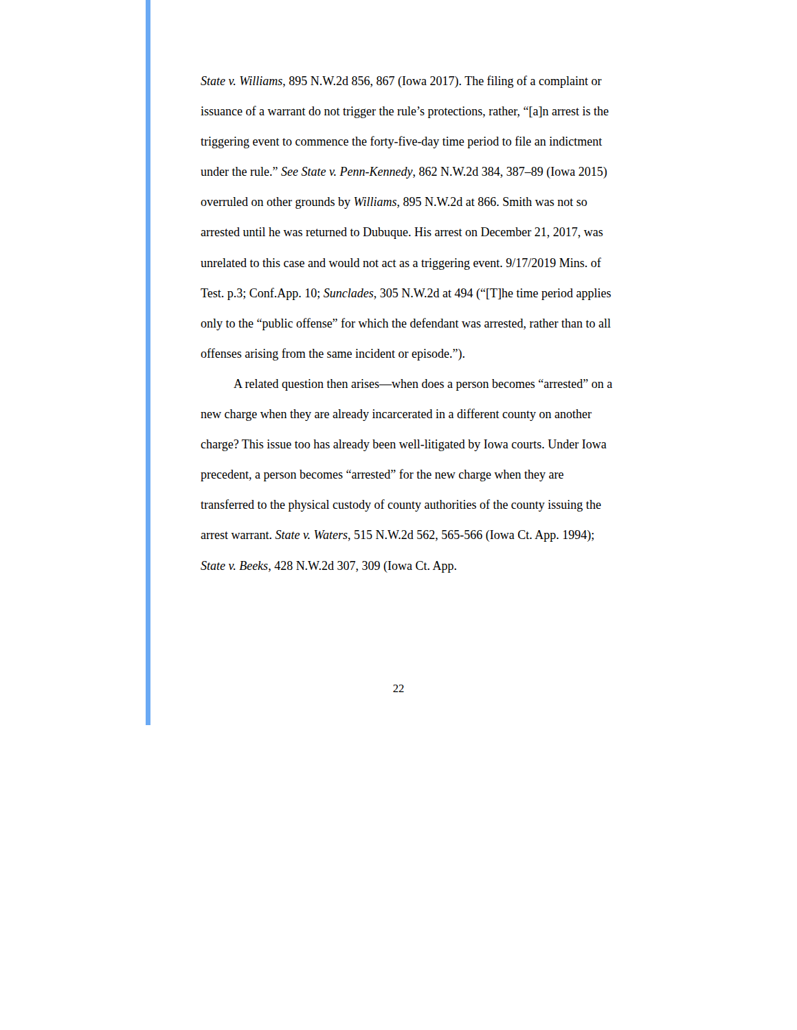State v. Williams, 895 N.W.2d 856, 867 (Iowa 2017). The filing of a complaint or issuance of a warrant do not trigger the rule’s protections, rather, “[a]n arrest is the triggering event to commence the forty-five-day time period to file an indictment under the rule.” See State v. Penn-Kennedy, 862 N.W.2d 384, 387–89 (Iowa 2015) overruled on other grounds by Williams, 895 N.W.2d at 866. Smith was not so arrested until he was returned to Dubuque. His arrest on December 21, 2017, was unrelated to this case and would not act as a triggering event. 9/17/2019 Mins. of Test. p.3; Conf.App. 10; Sunclades, 305 N.W.2d at 494 (“[T]he time period applies only to the “public offense” for which the defendant was arrested, rather than to all offenses arising from the same incident or episode.”).
A related question then arises—when does a person becomes “arrested” on a new charge when they are already incarcerated in a different county on another charge? This issue too has already been well-litigated by Iowa courts. Under Iowa precedent, a person becomes “arrested” for the new charge when they are transferred to the physical custody of county authorities of the county issuing the arrest warrant. State v. Waters, 515 N.W.2d 562, 565-566 (Iowa Ct. App. 1994); State v. Beeks, 428 N.W.2d 307, 309 (Iowa Ct. App.
22